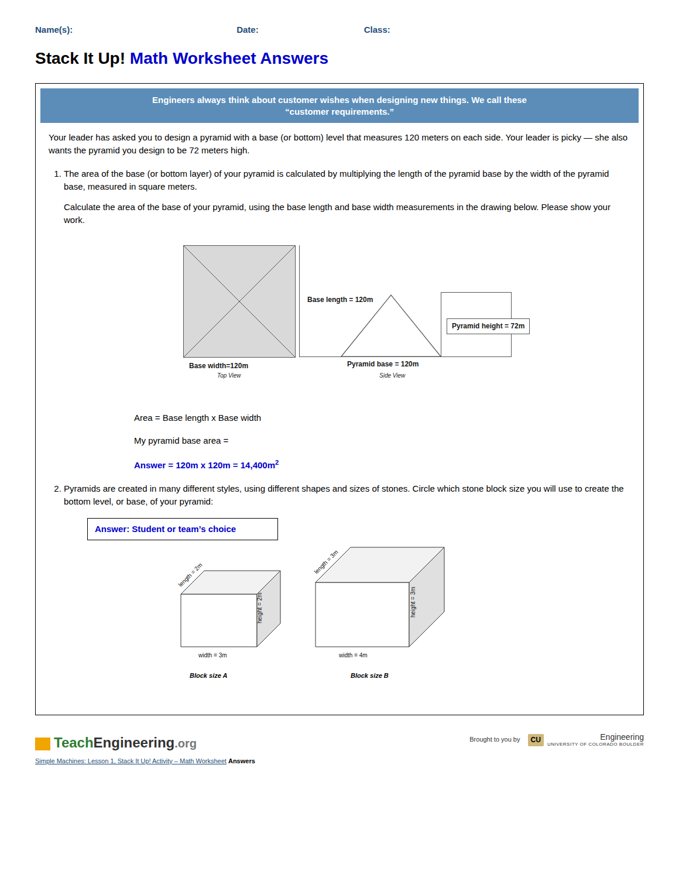Name(s): Date: Class:
Stack It Up! Math Worksheet Answers
Engineers always think about customer wishes when designing new things. We call these
“customer requirements.”
Your leader has asked you to design a pyramid with a base (or bottom) level that measures 120 meters on each side. Your leader is picky — she also wants the pyramid you design to be 72 meters high.
The area of the base (or bottom layer) of your pyramid is calculated by multiplying the length of the pyramid base by the width of the pyramid base, measured in square meters.
Calculate the area of the base of your pyramid, using the base length and base width measurements in the drawing below. Please show your work.
Base length = 120m
Base width=120m
Top View
Pyramid height = 72m
Pyramid base = 120m
Side View
Area = Base length x Base width
My pyramid base area =
Answer = 120m x 120m = 14,400m2
Pyramids are created in many different styles, using different shapes and sizes of stones. Circle which stone block size you will use to create the bottom level, or base, of your pyramid:
Answer: Student or team’s choice
width = 3m height = 2m length = 2m width = 4m height = 3m length = 3m
Block size A
Block size B
Teach Engineering.org
Simple Machines: Lesson 1, Stack It Up! Activity – Math Worksheet Answers
Brought to you by CU EngineeringUNIVERSITY OF COLORADO BOULDER